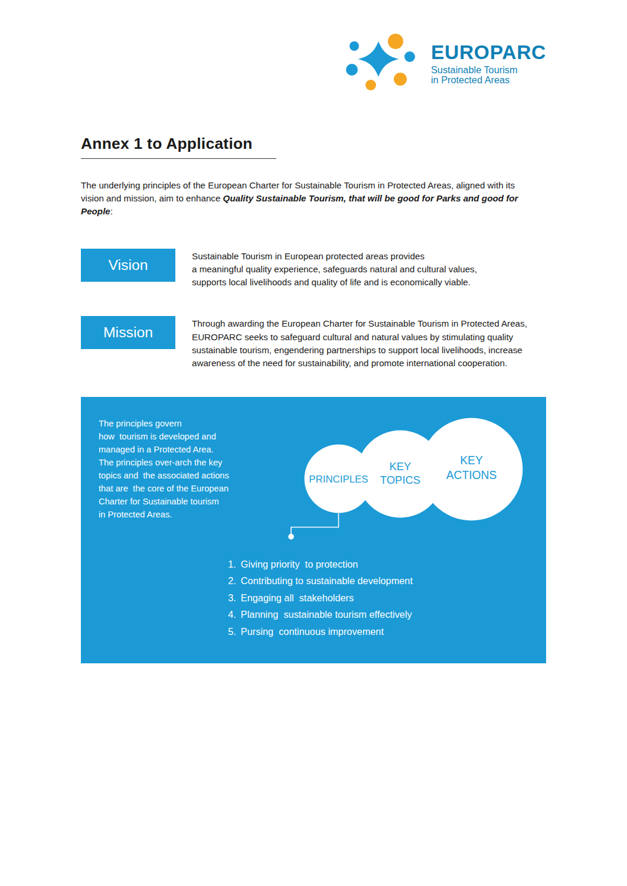EUROPARC
Sustainable Tourism
in Protected Areas
Annex 1 to Application
The underlying principles of the European Charter for Sustainable Tourism in Protected Areas, aligned with its vision and mission, aim to enhance Quality Sustainable Tourism, that will be good for Parks and good for People:
Vision
Sustainable Tourism in European protected areas provides
a meaningful quality experience, safeguards natural and cultural values,
supports local livelihoods and quality of life and is economically viable.
Mission
Through awarding the European Charter for Sustainable Tourism in Protected Areas, EUROPARC seeks to safeguard cultural and natural values by stimulating quality sustainable tourism, engendering partnerships to support local livelihoods, increase awareness of the need for sustainability, and promote international cooperation.
The principles govern
how tourism is developed and
managed in a Protected Area.
The principles over-arch the key
topics and the associated actions
that are the core of the European
Charter for Sustainable tourism
in Protected Areas.
PRINCIPLES KEY TOPICS KEY ACTIONS
1. Giving priority to protection
2. Contributing to sustainable development
3. Engaging all stakeholders
4. Planning sustainable tourism effectively
5. Pursing continuous improvement